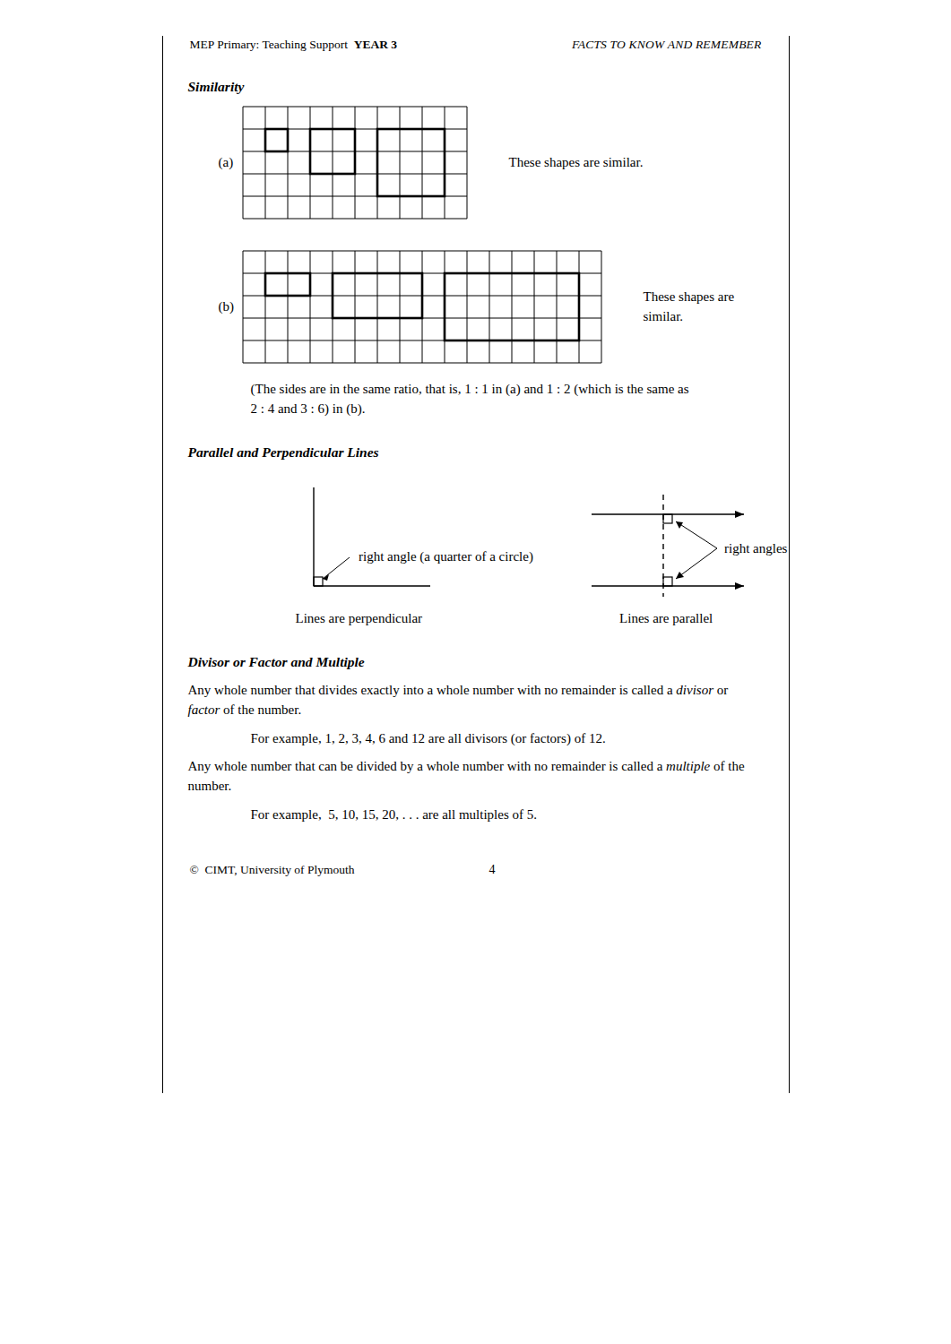MEP Primary: Teaching Support YEAR 3
FACTS TO KNOW AND REMEMBER
Similarity
(a)
These shapes are similar.
(b)
These shapes are similar.
(The sides are in the same ratio, that is, 1 : 1 in (a) and 1 : 2 (which is the same as
2 : 4 and 3 : 6) in (b).
Parallel and Perpendicular Lines
right angle (a quarter of a circle) right angles
Lines are perpendicular
Lines are parallel
Divisor or Factor and Multiple
Any whole number that divides exactly into a whole number with no remainder is called a divisor or factor of the number.
For example, 1, 2, 3, 4, 6 and 12 are all divisors (or factors) of 12.
Any whole number that can be divided by a whole number with no remainder is called a multiple of the number.
For example, 5, 10, 15, 20, . . . are all multiples of 5.
© CIMT, University of Plymouth
4